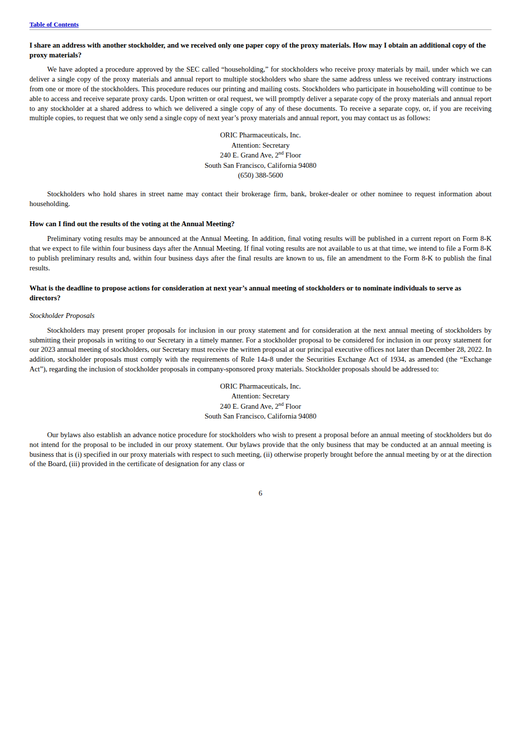Table of Contents
I share an address with another stockholder, and we received only one paper copy of the proxy materials. How may I obtain an additional copy of the proxy materials?
We have adopted a procedure approved by the SEC called “householding,” for stockholders who receive proxy materials by mail, under which we can deliver a single copy of the proxy materials and annual report to multiple stockholders who share the same address unless we received contrary instructions from one or more of the stockholders. This procedure reduces our printing and mailing costs. Stockholders who participate in householding will continue to be able to access and receive separate proxy cards. Upon written or oral request, we will promptly deliver a separate copy of the proxy materials and annual report to any stockholder at a shared address to which we delivered a single copy of any of these documents. To receive a separate copy, or, if you are receiving multiple copies, to request that we only send a single copy of next year’s proxy materials and annual report, you may contact us as follows:
ORIC Pharmaceuticals, Inc.
Attention: Secretary
240 E. Grand Ave, 2nd Floor
South San Francisco, California 94080
(650) 388-5600
Stockholders who hold shares in street name may contact their brokerage firm, bank, broker-dealer or other nominee to request information about householding.
How can I find out the results of the voting at the Annual Meeting?
Preliminary voting results may be announced at the Annual Meeting. In addition, final voting results will be published in a current report on Form 8-K that we expect to file within four business days after the Annual Meeting. If final voting results are not available to us at that time, we intend to file a Form 8-K to publish preliminary results and, within four business days after the final results are known to us, file an amendment to the Form 8-K to publish the final results.
What is the deadline to propose actions for consideration at next year’s annual meeting of stockholders or to nominate individuals to serve as directors?
Stockholder Proposals
Stockholders may present proper proposals for inclusion in our proxy statement and for consideration at the next annual meeting of stockholders by submitting their proposals in writing to our Secretary in a timely manner. For a stockholder proposal to be considered for inclusion in our proxy statement for our 2023 annual meeting of stockholders, our Secretary must receive the written proposal at our principal executive offices not later than December 28, 2022. In addition, stockholder proposals must comply with the requirements of Rule 14a-8 under the Securities Exchange Act of 1934, as amended (the “Exchange Act”), regarding the inclusion of stockholder proposals in company-sponsored proxy materials. Stockholder proposals should be addressed to:
ORIC Pharmaceuticals, Inc.
Attention: Secretary
240 E. Grand Ave, 2nd Floor
South San Francisco, California 94080
Our bylaws also establish an advance notice procedure for stockholders who wish to present a proposal before an annual meeting of stockholders but do not intend for the proposal to be included in our proxy statement. Our bylaws provide that the only business that may be conducted at an annual meeting is business that is (i) specified in our proxy materials with respect to such meeting, (ii) otherwise properly brought before the annual meeting by or at the direction of the Board, (iii) provided in the certificate of designation for any class or
6